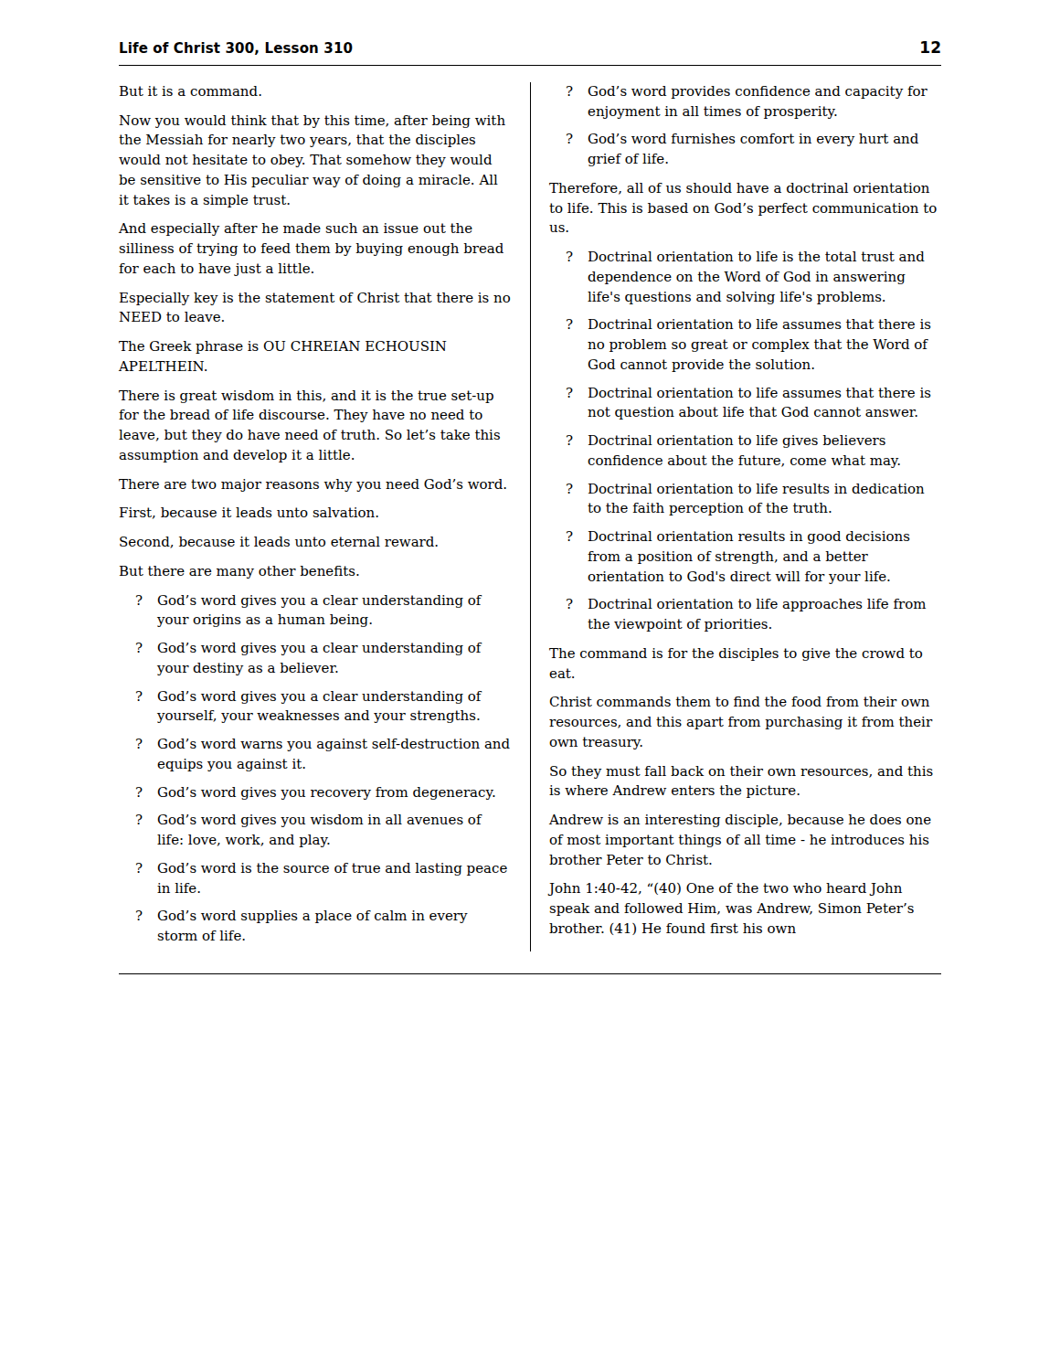Life of Christ 300, Lesson 310 12
But it is a command.
Now you would think that by this time, after being with the Messiah for nearly two years, that the disciples would not hesitate to obey. That somehow they would be sensitive to His peculiar way of doing a miracle. All it takes is a simple trust.
And especially after he made such an issue out the silliness of trying to feed them by buying enough bread for each to have just a little.
Especially key is the statement of Christ that there is no NEED to leave.
The Greek phrase is OU CHREIAN ECHOUSIN APELTHEIN.
There is great wisdom in this, and it is the true set-up for the bread of life discourse. They have no need to leave, but they do have need of truth. So let’s take this assumption and develop it a little.
There are two major reasons why you need God’s word.
First, because it leads unto salvation.
Second, because it leads unto eternal reward.
But there are many other benefits.
God’s word gives you a clear understanding of your origins as a human being.
God’s word gives you a clear understanding of your destiny as a believer.
God’s word gives you a clear understanding of yourself, your weaknesses and your strengths.
God’s word warns you against self-destruction and equips you against it.
God’s word gives you recovery from degeneracy.
God’s word gives you wisdom in all avenues of life: love, work, and play.
God’s word is the source of true and lasting peace in life.
God’s word supplies a place of calm in every storm of life.
God’s word provides confidence and capacity for enjoyment in all times of prosperity.
God’s word furnishes comfort in every hurt and grief of life.
Therefore, all of us should have a doctrinal orientation to life. This is based on God’s perfect communication to us.
Doctrinal orientation to life is the total trust and dependence on the Word of God in answering life's questions and solving life's problems.
Doctrinal orientation to life assumes that there is no problem so great or complex that the Word of God cannot provide the solution.
Doctrinal orientation to life assumes that there is not question about life that God cannot answer.
Doctrinal orientation to life gives believers confidence about the future, come what may.
Doctrinal orientation to life results in dedication to the faith perception of the truth.
Doctrinal orientation results in good decisions from a position of strength, and a better orientation to God's direct will for your life.
Doctrinal orientation to life approaches life from the viewpoint of priorities.
The command is for the disciples to give the crowd to eat.
Christ commands them to find the food from their own resources, and this apart from purchasing it from their own treasury.
So they must fall back on their own resources, and this is where Andrew enters the picture.
Andrew is an interesting disciple, because he does one of most important things of all time - he introduces his brother Peter to Christ.
John 1:40-42, “(40) One of the two who heard John speak and followed Him, was Andrew, Simon Peter’s brother. (41) He found first his own